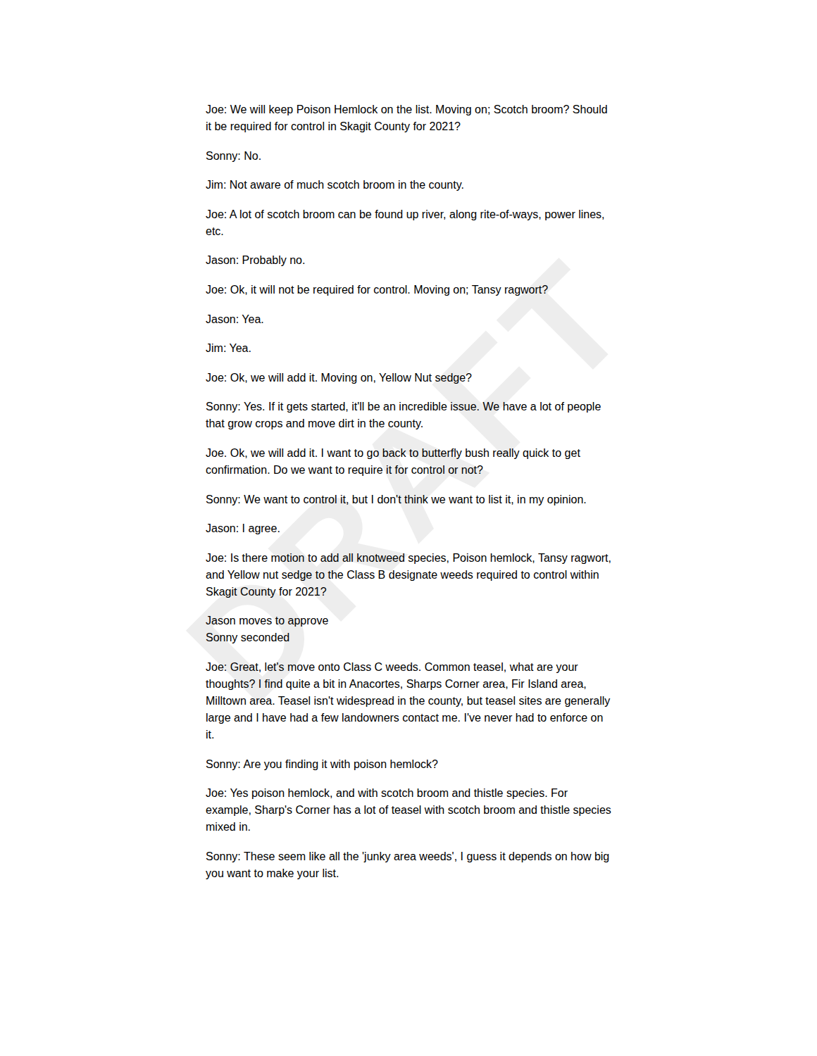DRAFT
Joe: We will keep Poison Hemlock on the list. Moving on; Scotch broom? Should it be required for control in Skagit County for 2021?
Sonny: No.
Jim: Not aware of much scotch broom in the county.
Joe: A lot of scotch broom can be found up river, along rite-of-ways, power lines, etc.
Jason: Probably no.
Joe: Ok, it will not be required for control. Moving on; Tansy ragwort?
Jason: Yea.
Jim: Yea.
Joe: Ok, we will add it. Moving on, Yellow Nut sedge?
Sonny: Yes. If it gets started, it'll be an incredible issue. We have a lot of people that grow crops and move dirt in the county.
Joe. Ok, we will add it. I want to go back to butterfly bush really quick to get confirmation. Do we want to require it for control or not?
Sonny: We want to control it, but I don't think we want to list it, in my opinion.
Jason: I agree.
Joe: Is there motion to add all knotweed species, Poison hemlock, Tansy ragwort, and Yellow nut sedge to the Class B designate weeds required to control within Skagit County for 2021?
Jason moves to approve
Sonny seconded
Joe: Great, let's move onto Class C weeds. Common teasel, what are your thoughts? I find quite a bit in Anacortes, Sharps Corner area, Fir Island area, Milltown area. Teasel isn't widespread in the county, but teasel sites are generally large and I have had a few landowners contact me. I've never had to enforce on it.
Sonny: Are you finding it with poison hemlock?
Joe: Yes poison hemlock, and with scotch broom and thistle species. For example, Sharp's Corner has a lot of teasel with scotch broom and thistle species mixed in.
Sonny: These seem like all the 'junky area weeds', I guess it depends on how big you want to make your list.